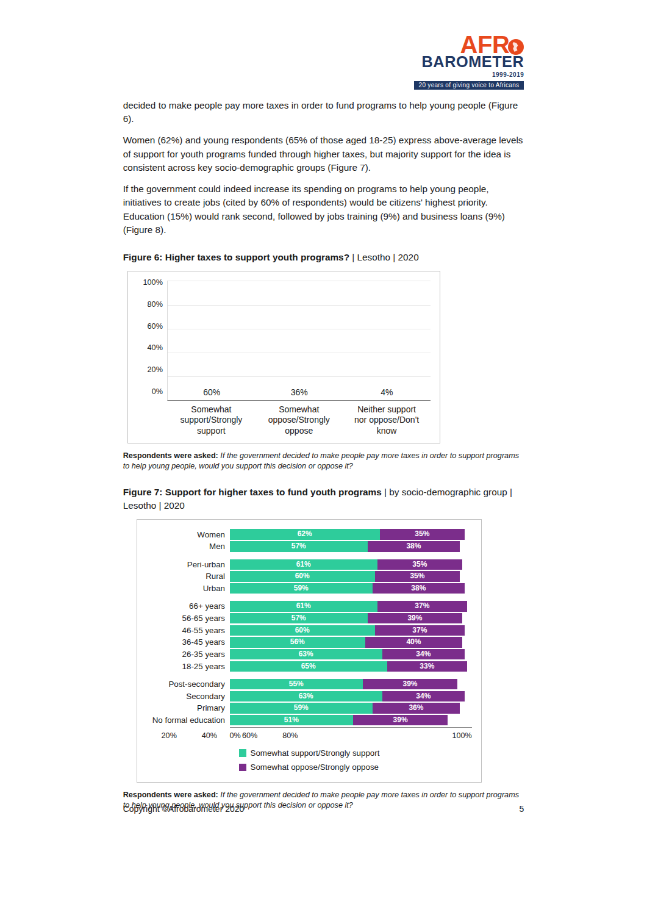AFR
BAROMETER 1999-2019
20 years of giving voice to Africans
decided to make people pay more taxes in order to fund programs to help young people (Figure 6).
Women (62%) and young respondents (65% of those aged 18-25) express above-average levels of support for youth programs funded through higher taxes, but majority support for the idea is consistent across key socio-demographic groups (Figure 7).
If the government could indeed increase its spending on programs to help young people, initiatives to create jobs (cited by 60% of respondents) would be citizens' highest priority. Education (15%) would rank second, followed by jobs training (9%) and business loans (9%) (Figure 8).
Figure 6: Higher taxes to support youth programs? | Lesotho | 2020
100%
80%
60%
40%
20%
0%
60%
36%
4%
Somewhat support/Strongly support
Somewhat oppose/Strongly oppose
Neither support nor oppose/Don't know
Respondents were asked: If the government decided to make people pay more taxes in order to support programs to help young people, would you support this decision or oppose it?
Figure 7: Support for higher taxes to fund youth programs | by socio-demographic group | Lesotho | 2020
Women
62%
35%
Men
57%
38%
Peri-urban
61%
35%
Rural
60%
35%
Urban
59%
38%
66+ years
61%
37%
56-65 years
57%
39%
46-55 years
60%
37%
36-45 years
56%
40%
26-35 years
63%
34%
18-25 years
65%
33%
Post-secondary
55%
39%
Secondary
63%
34%
Primary
59%
36%
No formal education
51%
39%
0%
20%
40%
60%
80%
100%
Somewhat support/Strongly support
Somewhat oppose/Strongly oppose
Respondents were asked: If the government decided to make people pay more taxes in order to support programs to help young people, would you support this decision or oppose it?
Copyright ©Afrobarometer 2020 5